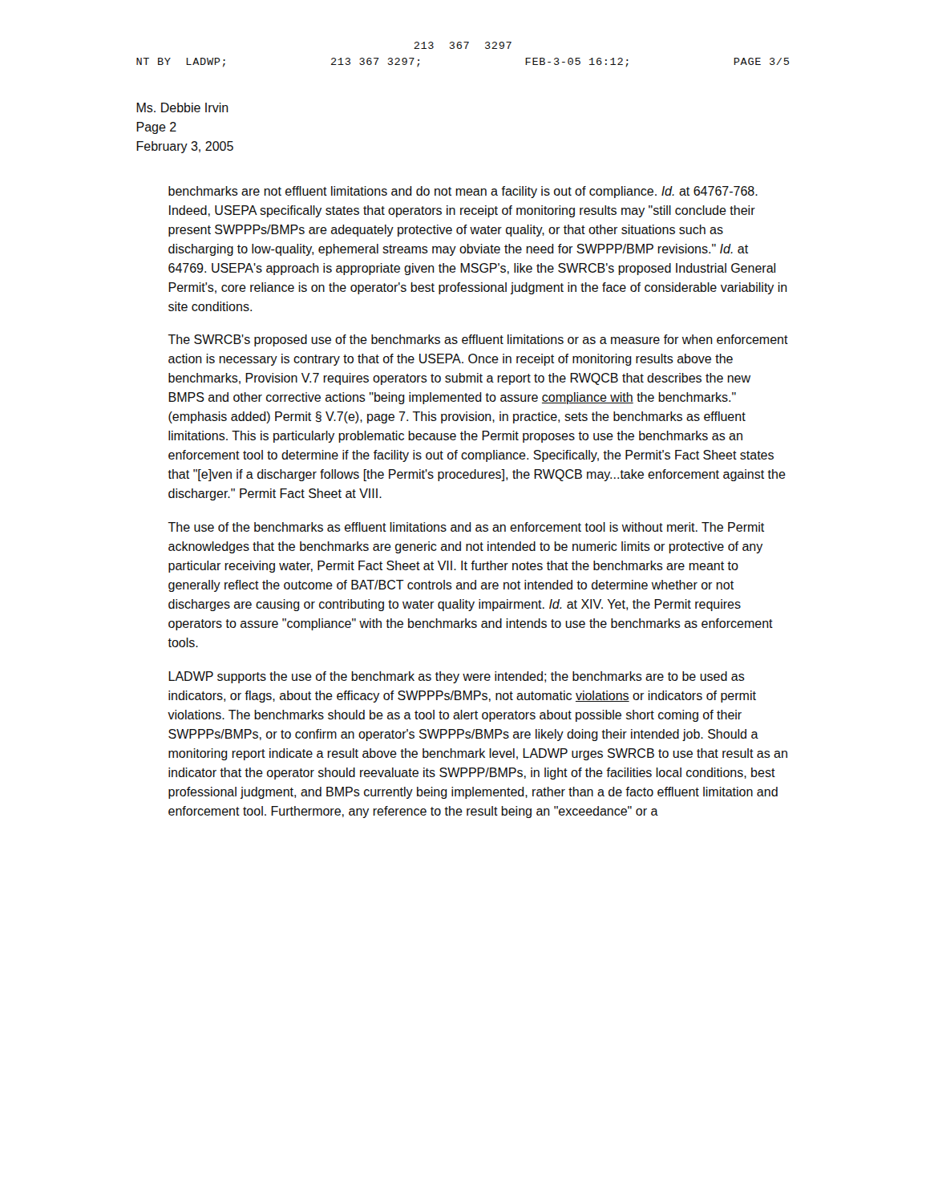213 367 3297
NT BY LADWP; 213 367 3297; FEB-3-05 16:12; PAGE 3/5
Ms. Debbie Irvin
Page 2
February 3, 2005
benchmarks are not effluent limitations and do not mean a facility is out of compliance. Id. at 64767-768. Indeed, USEPA specifically states that operators in receipt of monitoring results may "still conclude their present SWPPPs/BMPs are adequately protective of water quality, or that other situations such as discharging to low-quality, ephemeral streams may obviate the need for SWPPP/BMP revisions." Id. at 64769. USEPA's approach is appropriate given the MSGP's, like the SWRCB's proposed Industrial General Permit's, core reliance is on the operator's best professional judgment in the face of considerable variability in site conditions.
The SWRCB's proposed use of the benchmarks as effluent limitations or as a measure for when enforcement action is necessary is contrary to that of the USEPA. Once in receipt of monitoring results above the benchmarks, Provision V.7 requires operators to submit a report to the RWQCB that describes the new BMPS and other corrective actions "being implemented to assure compliance with the benchmarks." (emphasis added) Permit § V.7(e), page 7. This provision, in practice, sets the benchmarks as effluent limitations. This is particularly problematic because the Permit proposes to use the benchmarks as an enforcement tool to determine if the facility is out of compliance. Specifically, the Permit's Fact Sheet states that "[e]ven if a discharger follows [the Permit's procedures], the RWQCB may...take enforcement against the discharger." Permit Fact Sheet at VIII.
The use of the benchmarks as effluent limitations and as an enforcement tool is without merit. The Permit acknowledges that the benchmarks are generic and not intended to be numeric limits or protective of any particular receiving water, Permit Fact Sheet at VII. It further notes that the benchmarks are meant to generally reflect the outcome of BAT/BCT controls and are not intended to determine whether or not discharges are causing or contributing to water quality impairment. Id. at XIV. Yet, the Permit requires operators to assure "compliance" with the benchmarks and intends to use the benchmarks as enforcement tools.
LADWP supports the use of the benchmark as they were intended; the benchmarks are to be used as indicators, or flags, about the efficacy of SWPPPs/BMPs, not automatic violations or indicators of permit violations. The benchmarks should be as a tool to alert operators about possible short coming of their SWPPPs/BMPs, or to confirm an operator's SWPPPs/BMPs are likely doing their intended job. Should a monitoring report indicate a result above the benchmark level, LADWP urges SWRCB to use that result as an indicator that the operator should reevaluate its SWPPP/BMPs, in light of the facilities local conditions, best professional judgment, and BMPs currently being implemented, rather than a de facto effluent limitation and enforcement tool. Furthermore, any reference to the result being an "exceedance" or a